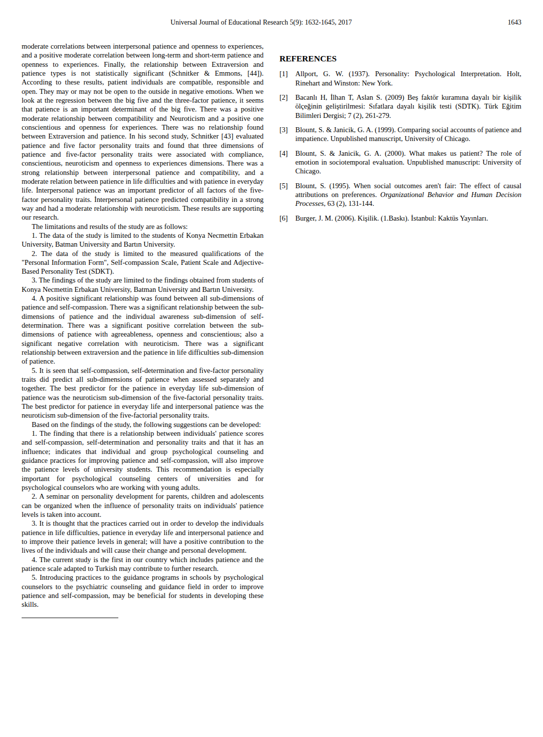Universal Journal of Educational Research 5(9): 1632-1645, 2017
1643
moderate correlations between interpersonal patience and openness to experiences, and a positive moderate correlation between long-term and short-term patience and openness to experiences. Finally, the relationship between Extraversion and patience types is not statistically significant (Schnitker & Emmons, [44]). According to these results, patient individuals are compatible, responsible and open. They may or may not be open to the outside in negative emotions. When we look at the regression between the big five and the three-factor patience, it seems that patience is an important determinant of the big five. There was a positive moderate relationship between compatibility and Neuroticism and a positive one conscientious and openness for experiences. There was no relationship found between Extraversion and patience. In his second study, Schnitker [43] evaluated patience and five factor personality traits and found that three dimensions of patience and five-factor personality traits were associated with compliance, conscientious, neuroticism and openness to experiences dimensions. There was a strong relationship between interpersonal patience and compatibility, and a moderate relation between patience in life difficulties and with patience in everyday life. İnterpersonal patience was an important predictor of all factors of the five-factor personality traits. İnterpersonal patience predicted compatibility in a strong way and had a moderate relationship with neuroticism. These results are supporting our research.
The limitations and results of the study are as follows:
1. The data of the study is limited to the students of Konya Necmettin Erbakan University, Batman University and Bartın University.
2. The data of the study is limited to the measured qualifications of the "Personal Information Form", Self-compassion Scale, Patient Scale and Adjective-Based Personality Test (SDKT).
3. The findings of the study are limited to the findings obtained from students of Konya Necmettin Erbakan University, Batman University and Bartın University.
4. A positive significant relationship was found between all sub-dimensions of patience and self-compassion. There was a significant relationship between the sub-dimensions of patience and the individual awareness sub-dimension of self-determination. There was a significant positive correlation between the sub-dimensions of patience with agreeableness, openness and conscientious; also a significant negative correlation with neuroticism. There was a significant relationship between extraversion and the patience in life difficulties sub-dimension of patience.
5. It is seen that self-compassion, self-determination and five-factor personality traits did predict all sub-dimensions of patience when assessed separately and together. The best predictor for the patience in everyday life sub-dimension of patience was the neuroticism sub-dimension of the five-factorial personality traits. The best predictor for patience in everyday life and interpersonal patience was the neuroticism sub-dimension of the five-factorial personality traits.
Based on the findings of the study, the following suggestions can be developed:
1. The finding that there is a relationship between individuals' patience scores and self-compassion, self-determination and personality traits and that it has an influence; indicates that individual and group psychological counseling and guidance practices for improving patience and self-compassion, will also improve the patience levels of university students. This recommendation is especially important for psychological counseling centers of universities and for psychological counselors who are working with young adults.
2. A seminar on personality development for parents, children and adolescents can be organized when the influence of personality traits on individuals' patience levels is taken into account.
3. It is thought that the practices carried out in order to develop the individuals patience in life difficulties, patience in everyday life and interpersonal patience and to improve their patience levels in general; will have a positive contribution to the lives of the individuals and will cause their change and personal development.
4. The current study is the first in our country which includes patience and the patience scale adapted to Turkish may contribute to further research.
5. Introducing practices to the guidance programs in schools by psychological counselors to the psychiatric counseling and guidance field in order to improve patience and self-compassion, may be beneficial for students in developing these skills.
REFERENCES
[1] Allport, G. W. (1937). Personality: Psychological Interpretation. Holt, Rinehart and Winston: New York.
[2] Bacanlı H, İlhan T, Aslan S. (2009) Beş faktör kuramına dayalı bir kişilik ölçeğinin geliştirilmesi: Sıfatlara dayalı kişilik testi (SDTK). Türk Eğitim Bilimleri Dergisi; 7 (2), 261-279.
[3] Blount, S. & Janicik, G. A. (1999). Comparing social accounts of patience and impatience. Unpublished manuscript, University of Chicago.
[4] Blount, S. & Janicik, G. A. (2000). What makes us patient? The role of emotion in sociotemporal evaluation. Unpublished manuscript: University of Chicago.
[5] Blount, S. (1995). When social outcomes aren't fair: The effect of causal attributions on preferences. Organizational Behavior and Human Decision Processes, 63 (2), 131-144.
[6] Burger, J. M. (2006). Kişilik. (1.Baskı). İstanbul: Kaktüs Yayınları.